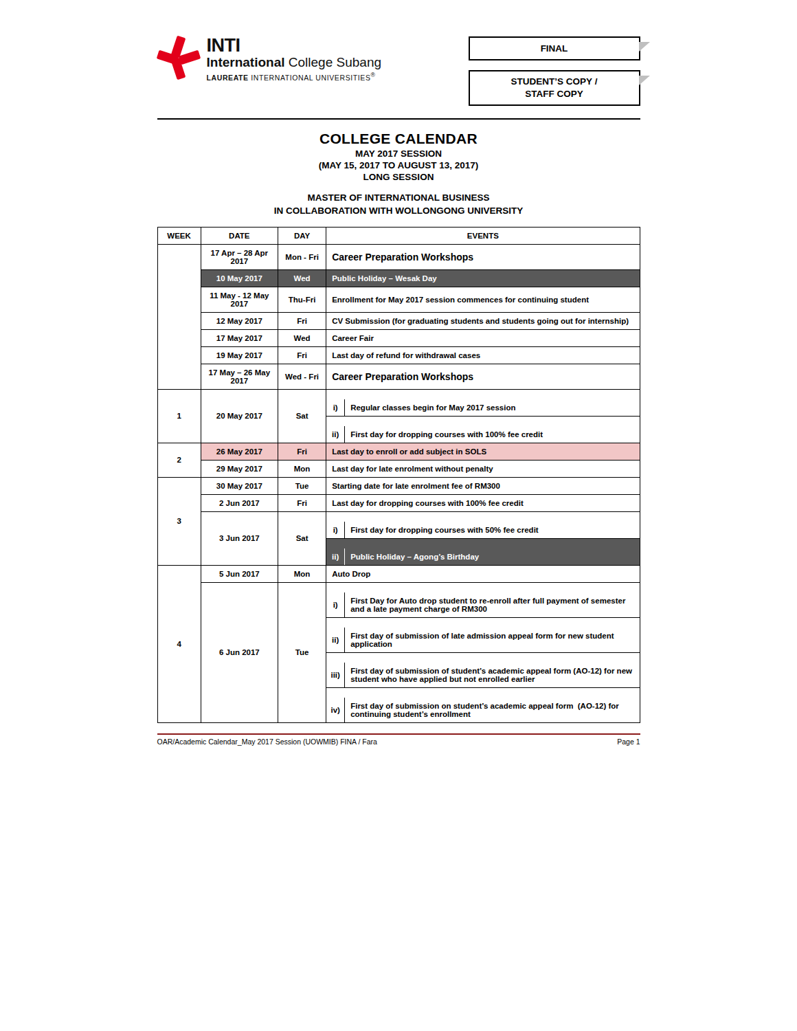INTI
International College Subang
LAUREATE INTERNATIONAL UNIVERSITIES®
FINAL
STUDENT’S COPY /
STAFF COPY
COLLEGE CALENDAR
MAY 2017 SESSION
(MAY 15, 2017 TO AUGUST 13, 2017)
LONG SESSION
MASTER OF INTERNATIONAL BUSINESS
IN COLLABORATION WITH WOLLONGONG UNIVERSITY
| WEEK | DATE | DAY | EVENTS |
| --- | --- | --- | --- |
| | 17 Apr – 28 Apr 2017 | Mon - Fri | Career Preparation Workshops |
| 10 May 2017 | Wed | Public Holiday – Wesak Day |
| 11 May - 12 May 2017 | Thu-Fri | Enrollment for May 2017 session commences for continuing student |
| 12 May 2017 | Fri | CV Submission (for graduating students and students going out for internship) |
| 17 May 2017 | Wed | Career Fair |
| 19 May 2017 | Fri | Last day of refund for withdrawal cases |
| 17 May – 26 May 2017 | Wed - Fri | Career Preparation Workshops |
| 1 | 20 May 2017 | Sat | / i) / Regular classes begin for May 2017 session / |
| / ii) / First day for dropping courses with 100% fee credit / |
| 2 | 26 May 2017 | Fri | Last day to enroll or add subject in SOLS |
| 29 May 2017 | Mon | Last day for late enrolment without penalty |
| 3 | 30 May 2017 | Tue | Starting date for late enrolment fee of RM300 |
| 2 Jun 2017 | Fri | Last day for dropping courses with 100% fee credit |
| 3 Jun 2017 | Sat | / i) / First day for dropping courses with 50% fee credit / |
| / ii) / Public Holiday – Agong’s Birthday / |
| 4 | 5 Jun 2017 | Mon | Auto Drop |
| 6 Jun 2017 | Tue | / i) / First Day for Auto drop student to re-enroll after full payment of semester and a late payment charge of RM300 / |
| / ii) / First day of submission of late admission appeal form for new student application / |
| / iii) / First day of submission of student’s academic appeal form (AO-12) for new student who have applied but not enrolled earlier / |
| / iv) / First day of submission on student’s academic appeal form (AO-12) for continuing student’s enrollment / |
OAR/Academic Calendar_May 2017 Session (UOWMIB) FINA / Fara
Page 1